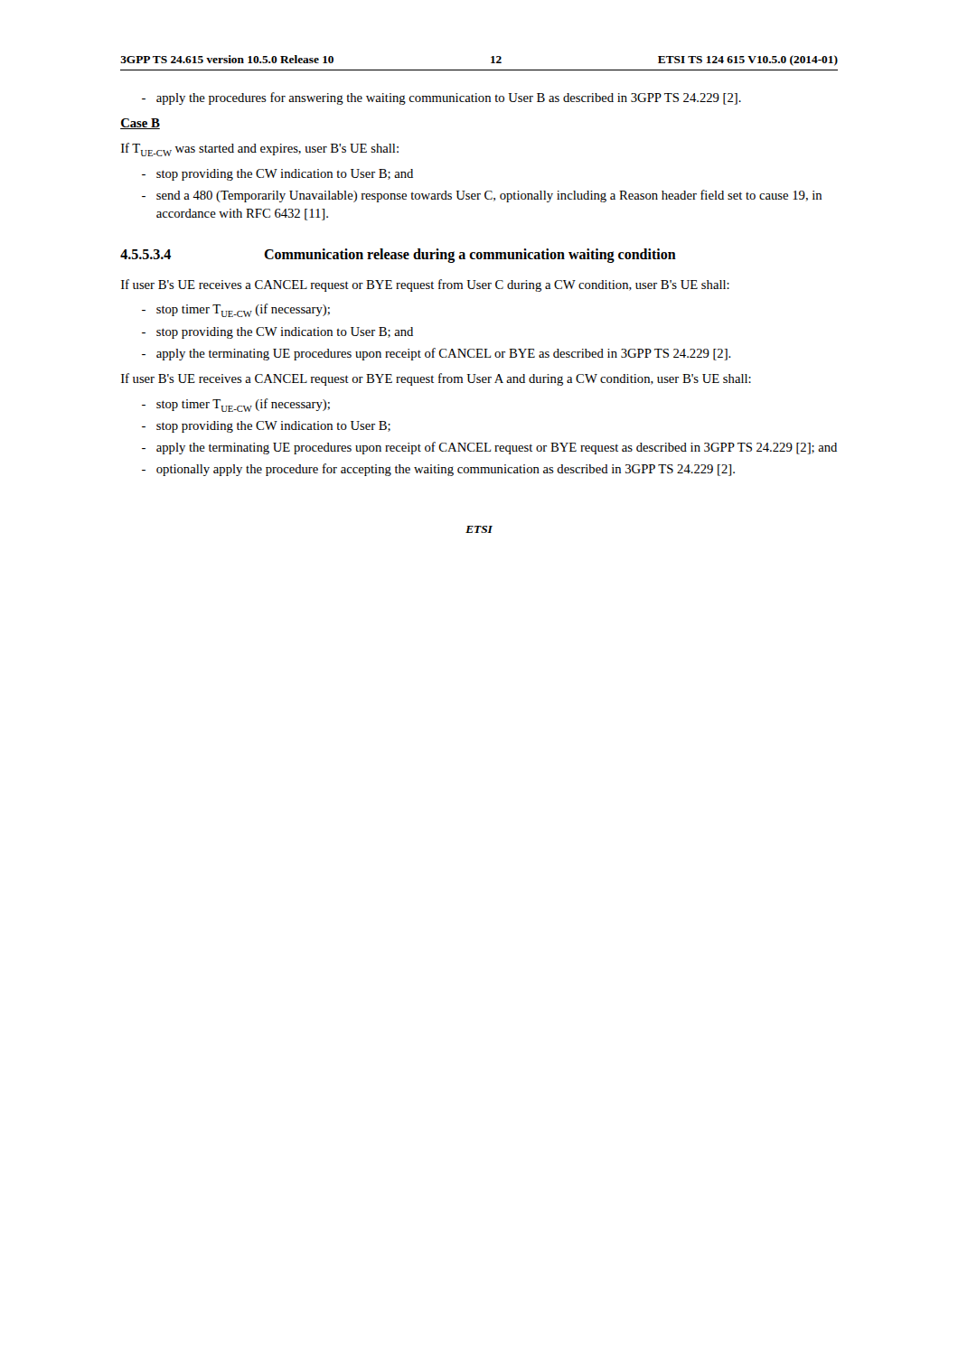3GPP TS 24.615 version 10.5.0 Release 10
12
ETSI TS 124 615 V10.5.0 (2014-01)
apply the procedures for answering the waiting communication to User B as described in 3GPP TS 24.229 [2].
Case B
If TUE-CW was started and expires, user B's UE shall:
stop providing the CW indication to User B; and
send a 480 (Temporarily Unavailable) response towards User C, optionally including a Reason header field set to cause 19, in accordance with RFC 6432 [11].
4.5.5.3.4 Communication release during a communication waiting condition
If user B's UE receives a CANCEL request or BYE request from User C during a CW condition, user B's UE shall:
stop timer TUE-CW (if necessary);
stop providing the CW indication to User B; and
apply the terminating UE procedures upon receipt of CANCEL or BYE as described in 3GPP TS 24.229 [2].
If user B's UE receives a CANCEL request or BYE request from User A and during a CW condition, user B's UE shall:
stop timer TUE-CW (if necessary);
stop providing the CW indication to User B;
apply the terminating UE procedures upon receipt of CANCEL request or BYE request as described in 3GPP TS 24.229 [2]; and
optionally apply the procedure for accepting the waiting communication as described in 3GPP TS 24.229 [2].
ETSI